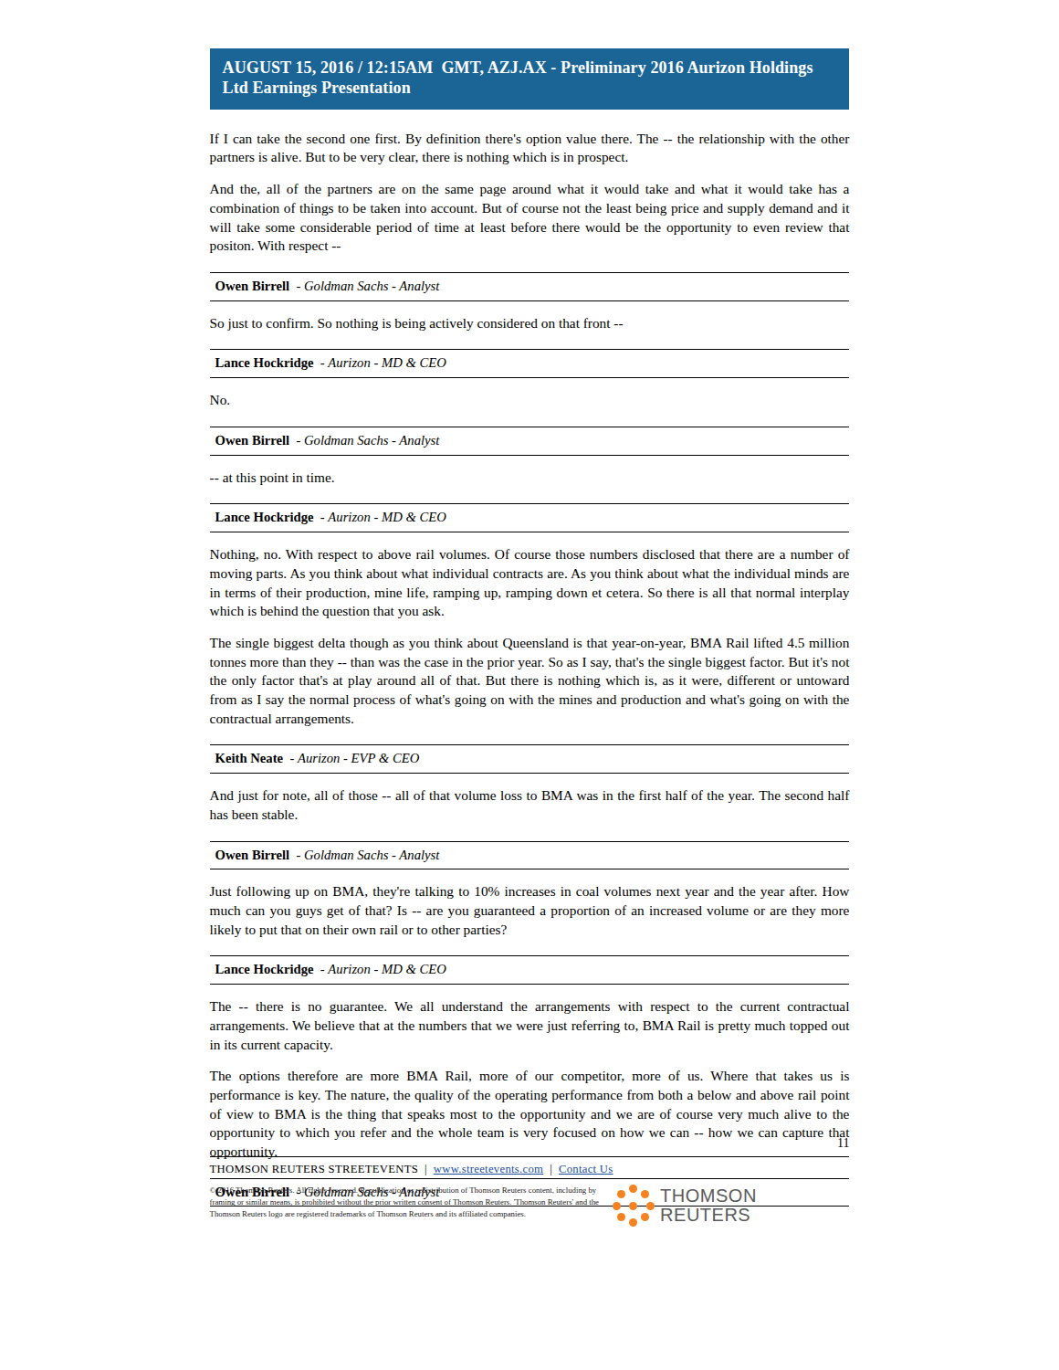AUGUST 15, 2016 / 12:15AM GMT, AZJ.AX - Preliminary 2016 Aurizon Holdings Ltd Earnings Presentation
If I can take the second one first. By definition there's option value there. The -- the relationship with the other partners is alive. But to be very clear, there is nothing which is in prospect.
And the, all of the partners are on the same page around what it would take and what it would take has a combination of things to be taken into account. But of course not the least being price and supply demand and it will take some considerable period of time at least before there would be the opportunity to even review that positon. With respect --
Owen Birrell - Goldman Sachs - Analyst
So just to confirm. So nothing is being actively considered on that front --
Lance Hockridge - Aurizon - MD & CEO
No.
Owen Birrell - Goldman Sachs - Analyst
-- at this point in time.
Lance Hockridge - Aurizon - MD & CEO
Nothing, no. With respect to above rail volumes. Of course those numbers disclosed that there are a number of moving parts. As you think about what individual contracts are. As you think about what the individual minds are in terms of their production, mine life, ramping up, ramping down et cetera. So there is all that normal interplay which is behind the question that you ask.
The single biggest delta though as you think about Queensland is that year-on-year, BMA Rail lifted 4.5 million tonnes more than they -- than was the case in the prior year. So as I say, that's the single biggest factor. But it's not the only factor that's at play around all of that. But there is nothing which is, as it were, different or untoward from as I say the normal process of what's going on with the mines and production and what's going on with the contractual arrangements.
Keith Neate - Aurizon - EVP & CEO
And just for note, all of those -- all of that volume loss to BMA was in the first half of the year. The second half has been stable.
Owen Birrell - Goldman Sachs - Analyst
Just following up on BMA, they're talking to 10% increases in coal volumes next year and the year after. How much can you guys get of that? Is -- are you guaranteed a proportion of an increased volume or are they more likely to put that on their own rail or to other parties?
Lance Hockridge - Aurizon - MD & CEO
The -- there is no guarantee. We all understand the arrangements with respect to the current contractual arrangements. We believe that at the numbers that we were just referring to, BMA Rail is pretty much topped out in its current capacity.
The options therefore are more BMA Rail, more of our competitor, more of us. Where that takes us is performance is key. The nature, the quality of the operating performance from both a below and above rail point of view to BMA is the thing that speaks most to the opportunity and we are of course very much alive to the opportunity to which you refer and the whole team is very focused on how we can -- how we can capture that opportunity.
Owen Birrell - Goldman Sachs - Analyst
11
THOMSON REUTERS STREETEVENTS | www.streetevents.com | Contact Us
© 2016 Thomson Reuters. All rights reserved. Republication or redistribution of Thomson Reuters content, including by framing or similar means, is prohibited without the prior written consent of Thomson Reuters. 'Thomson Reuters' and the Thomson Reuters logo are registered trademarks of Thomson Reuters and its affiliated companies.
THOMSON REUTERS